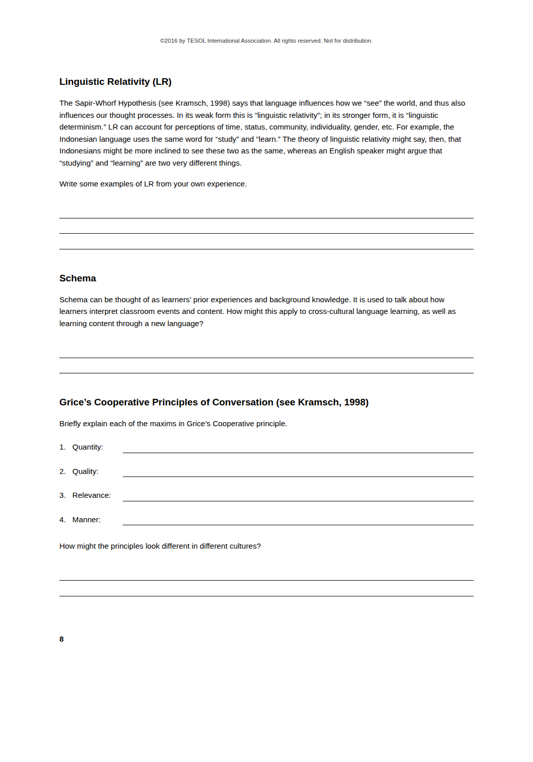©2016 by TESOL International Association. All rights reserved. Not for distribution.
Linguistic Relativity (LR)
The Sapir-Whorf Hypothesis (see Kramsch, 1998) says that language influences how we “see” the world, and thus also influences our thought processes. In its weak form this is “linguistic relativity”; in its stronger form, it is “linguistic determinism.” LR can account for perceptions of time, status, community, individuality, gender, etc. For example, the Indonesian language uses the same word for “study” and “learn.” The theory of linguistic relativity might say, then, that Indonesians might be more inclined to see these two as the same, whereas an English speaker might argue that “studying” and “learning” are two very different things.
Write some examples of LR from your own experience.
Schema
Schema can be thought of as learners’ prior experiences and background knowledge. It is used to talk about how learners interpret classroom events and content. How might this apply to cross-cultural language learning, as well as learning content through a new language?
Grice’s Cooperative Principles of Conversation (see Kramsch, 1998)
Briefly explain each of the maxims in Grice’s Cooperative principle.
Quantity:
Quality:
Relevance:
Manner:
How might the principles look different in different cultures?
8